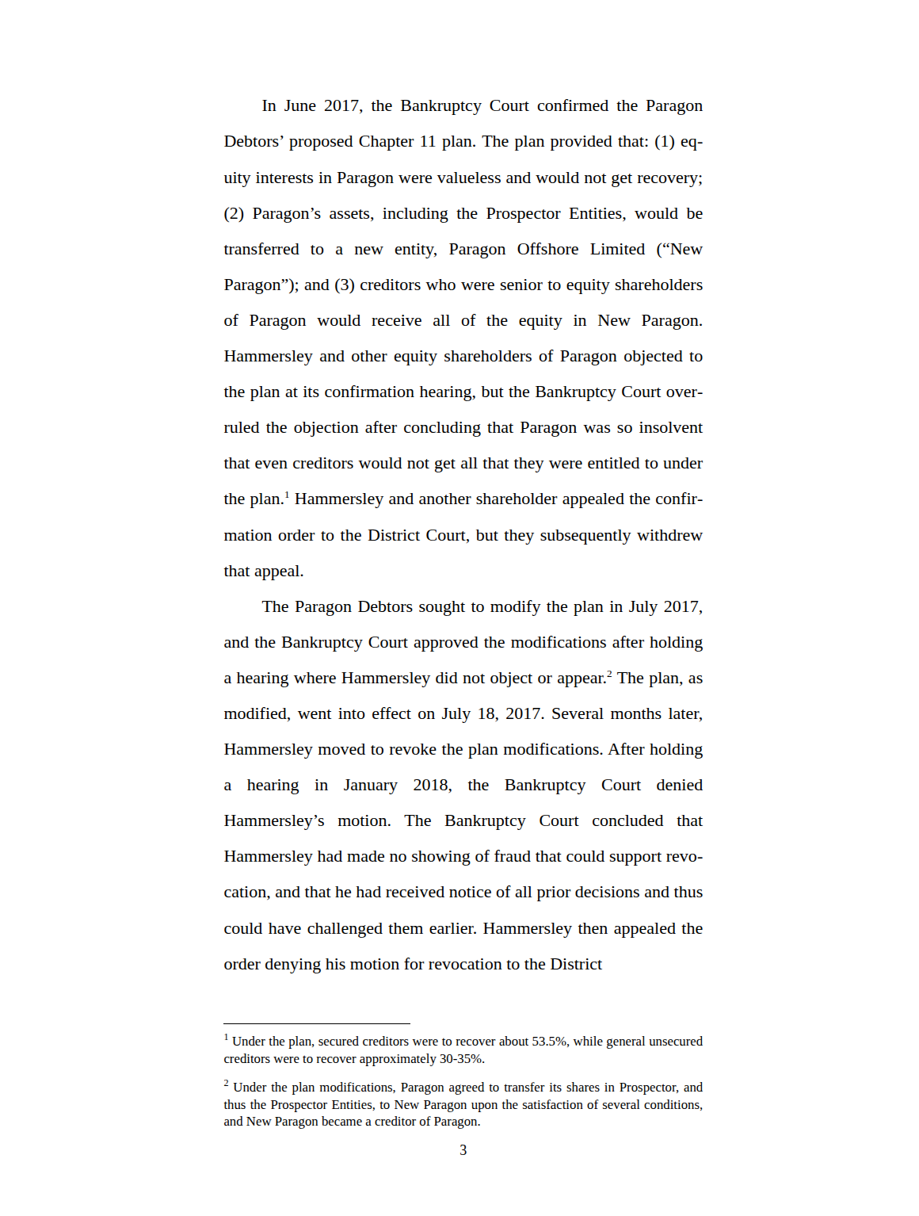In June 2017, the Bankruptcy Court confirmed the Paragon Debtors’ proposed Chapter 11 plan. The plan provided that: (1) equity interests in Paragon were valueless and would not get recovery; (2) Paragon’s assets, including the Prospector Entities, would be transferred to a new entity, Paragon Offshore Limited (“New Paragon”); and (3) creditors who were senior to equity shareholders of Paragon would receive all of the equity in New Paragon. Hammersley and other equity shareholders of Paragon objected to the plan at its confirmation hearing, but the Bankruptcy Court overruled the objection after concluding that Paragon was so insolvent that even creditors would not get all that they were entitled to under the plan.1 Hammersley and another shareholder appealed the confirmation order to the District Court, but they subsequently withdrew that appeal.
The Paragon Debtors sought to modify the plan in July 2017, and the Bankruptcy Court approved the modifications after holding a hearing where Hammersley did not object or appear.2 The plan, as modified, went into effect on July 18, 2017. Several months later, Hammersley moved to revoke the plan modifications. After holding a hearing in January 2018, the Bankruptcy Court denied Hammersley’s motion. The Bankruptcy Court concluded that Hammersley had made no showing of fraud that could support revocation, and that he had received notice of all prior decisions and thus could have challenged them earlier. Hammersley then appealed the order denying his motion for revocation to the District
1 Under the plan, secured creditors were to recover about 53.5%, while general unsecured creditors were to recover approximately 30-35%.
2 Under the plan modifications, Paragon agreed to transfer its shares in Prospector, and thus the Prospector Entities, to New Paragon upon the satisfaction of several conditions, and New Paragon became a creditor of Paragon.
3